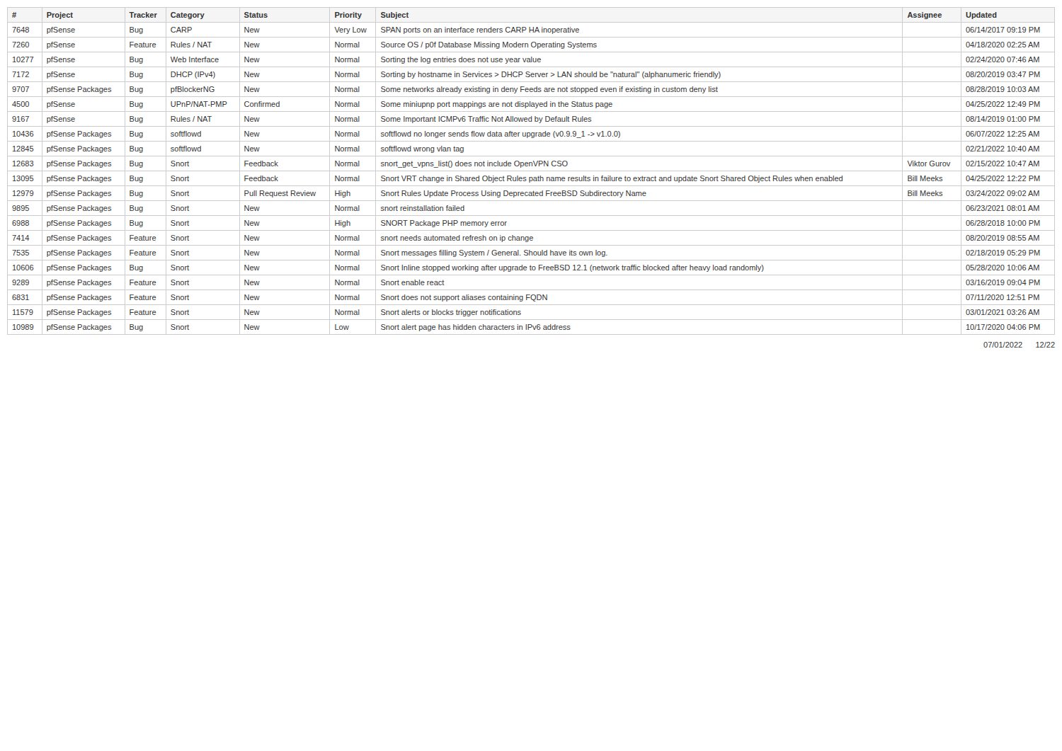| # | Project | Tracker | Category | Status | Priority | Subject | Assignee | Updated |
| --- | --- | --- | --- | --- | --- | --- | --- | --- |
| 7648 | pfSense | Bug | CARP | New | Very Low | SPAN ports on an interface renders CARP HA inoperative | | 06/14/2017 09:19 PM |
| 7260 | pfSense | Feature | Rules / NAT | New | Normal | Source OS / p0f Database Missing Modern Operating Systems | | 04/18/2020 02:25 AM |
| 10277 | pfSense | Bug | Web Interface | New | Normal | Sorting the log entries does not use year value | | 02/24/2020 07:46 AM |
| 7172 | pfSense | Bug | DHCP (IPv4) | New | Normal | Sorting by hostname in Services > DHCP Server > LAN should be "natural" (alphanumeric friendly) | | 08/20/2019 03:47 PM |
| 9707 | pfSense Packages | Bug | pfBlockerNG | New | Normal | Some networks already existing in deny Feeds are not stopped even if existing in custom deny list | | 08/28/2019 10:03 AM |
| 4500 | pfSense | Bug | UPnP/NAT-PMP | Confirmed | Normal | Some miniupnp port mappings are not displayed in the Status page | | 04/25/2022 12:49 PM |
| 9167 | pfSense | Bug | Rules / NAT | New | Normal | Some Important ICMPv6 Traffic Not Allowed by Default Rules | | 08/14/2019 01:00 PM |
| 10436 | pfSense Packages | Bug | softflowd | New | Normal | softflowd no longer sends flow data after upgrade (v0.9.9_1 -> v1.0.0) | | 06/07/2022 12:25 AM |
| 12845 | pfSense Packages | Bug | softflowd | New | Normal | softflowd wrong vlan tag | | 02/21/2022 10:40 AM |
| 12683 | pfSense Packages | Bug | Snort | Feedback | Normal | snort_get_vpns_list() does not include OpenVPN CSO | Viktor Gurov | 02/15/2022 10:47 AM |
| 13095 | pfSense Packages | Bug | Snort | Feedback | Normal | Snort VRT change in Shared Object Rules path name results in failure to extract and update Snort Shared Object Rules when enabled | Bill Meeks | 04/25/2022 12:22 PM |
| 12979 | pfSense Packages | Bug | Snort | Pull Request Review | High | Snort Rules Update Process Using Deprecated FreeBSD Subdirectory Name | Bill Meeks | 03/24/2022 09:02 AM |
| 9895 | pfSense Packages | Bug | Snort | New | Normal | snort reinstallation failed | | 06/23/2021 08:01 AM |
| 6988 | pfSense Packages | Bug | Snort | New | High | SNORT Package PHP memory error | | 06/28/2018 10:00 PM |
| 7414 | pfSense Packages | Feature | Snort | New | Normal | snort needs automated refresh on ip change | | 08/20/2019 08:55 AM |
| 7535 | pfSense Packages | Feature | Snort | New | Normal | Snort messages filling System / General. Should have its own log. | | 02/18/2019 05:29 PM |
| 10606 | pfSense Packages | Bug | Snort | New | Normal | Snort Inline stopped working after upgrade to FreeBSD 12.1 (network traffic blocked after heavy load randomly) | | 05/28/2020 10:06 AM |
| 9289 | pfSense Packages | Feature | Snort | New | Normal | Snort enable react | | 03/16/2019 09:04 PM |
| 6831 | pfSense Packages | Feature | Snort | New | Normal | Snort does not support aliases containing FQDN | | 07/11/2020 12:51 PM |
| 11579 | pfSense Packages | Feature | Snort | New | Normal | Snort alerts or blocks trigger notifications | | 03/01/2021 03:26 AM |
| 10989 | pfSense Packages | Bug | Snort | New | Low | Snort alert page has hidden characters in IPv6 address | | 10/17/2020 04:06 PM |
07/01/2022 12/22